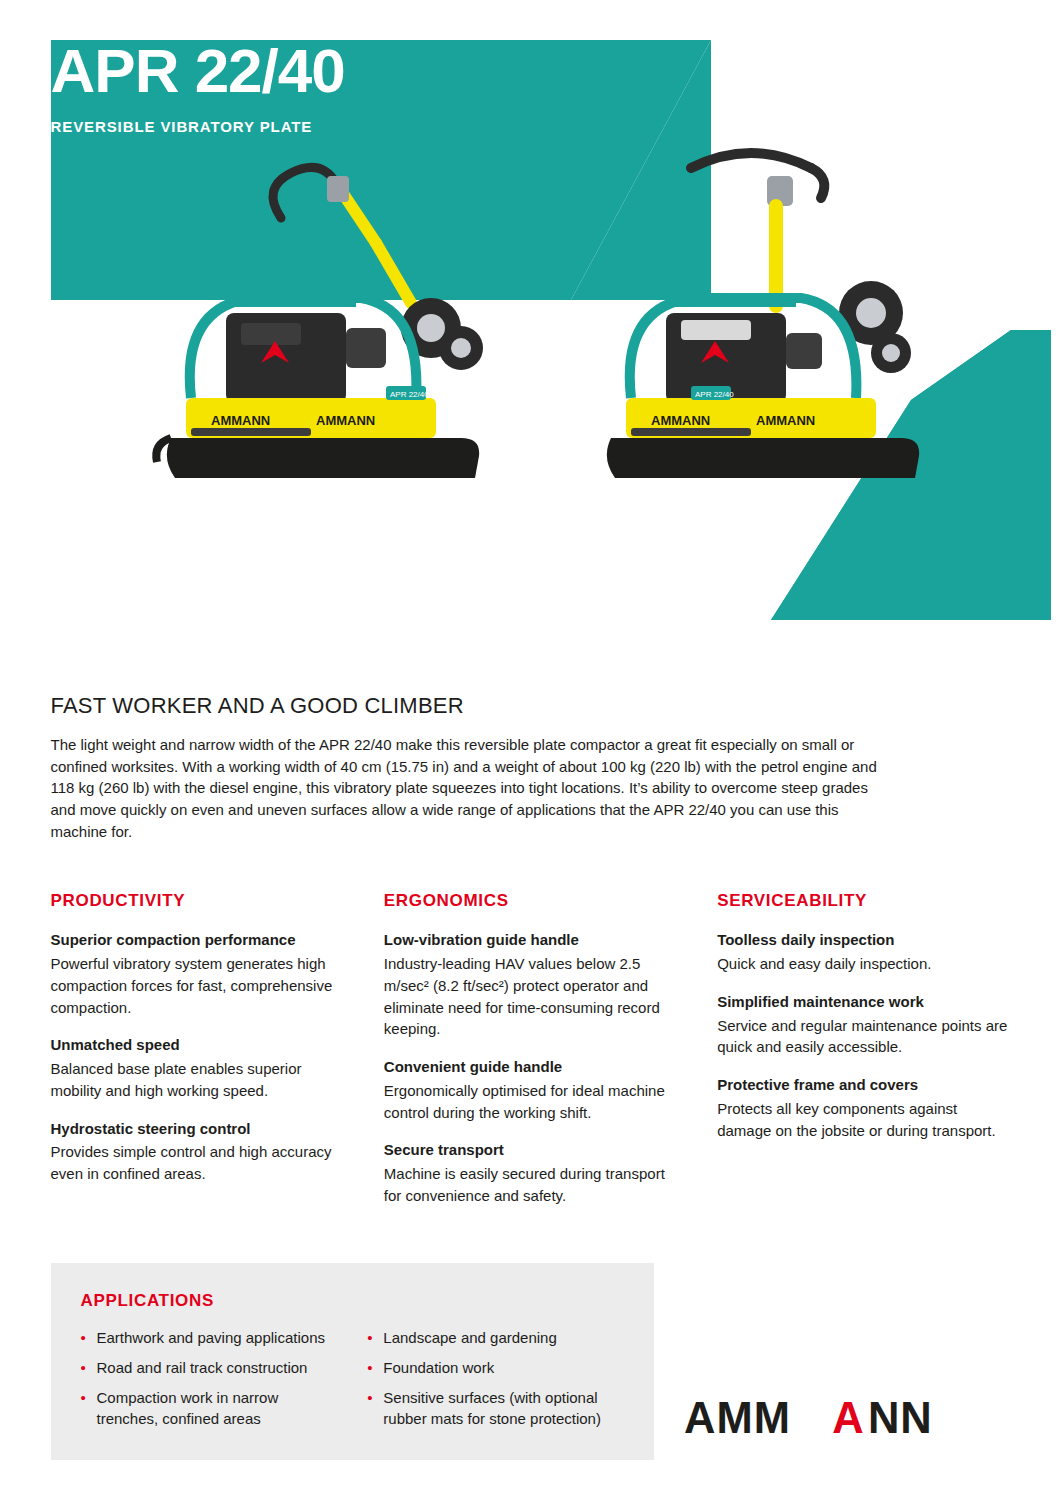APR 22/40
Reversible Vibratory Plate
AMMANN AMMANN APR 22/40
AMMANN AMMANN APR 22/40
Fast worker and a good climber
The light weight and narrow width of the APR 22/40 make this reversible plate compactor a great fit especially on small or confined worksites. With a working width of 40 cm (15.75 in) and a weight of about 100 kg (220 lb) with the petrol engine and 118 kg (260 lb) with the diesel engine, this vibratory plate squeezes into tight locations. It’s ability to overcome steep grades and move quickly on even and uneven surfaces allow a wide range of applications that the APR 22/40 you can use this machine for.
Productivity
Superior compaction performance
Powerful vibratory system generates high compaction forces for fast, comprehensive compaction.
Unmatched speed
Balanced base plate enables superior mobility and high working speed.
Hydrostatic steering control
Provides simple control and high accuracy even in confined areas.
Ergonomics
Low-vibration guide handle
Industry-leading HAV values below 2.5 m/sec² (8.2 ft/sec²) protect operator and eliminate need for time-consuming record keeping.
Convenient guide handle
Ergonomically optimised for ideal machine control during the working shift.
Secure transport
Machine is easily secured during transport for convenience and safety.
Serviceability
Toolless daily inspection
Quick and easy daily inspection.
Simplified maintenance work
Service and regular maintenance points are quick and easily accessible.
Protective frame and covers
Protects all key components against damage on the jobsite or during transport.
Applications
Earthwork and paving applications
Road and rail track construction
Compaction work in narrow trenches, confined areas
Landscape and gardening
Foundation work
Sensitive surfaces (with optional rubber mats for stone protection)
AMM A NN